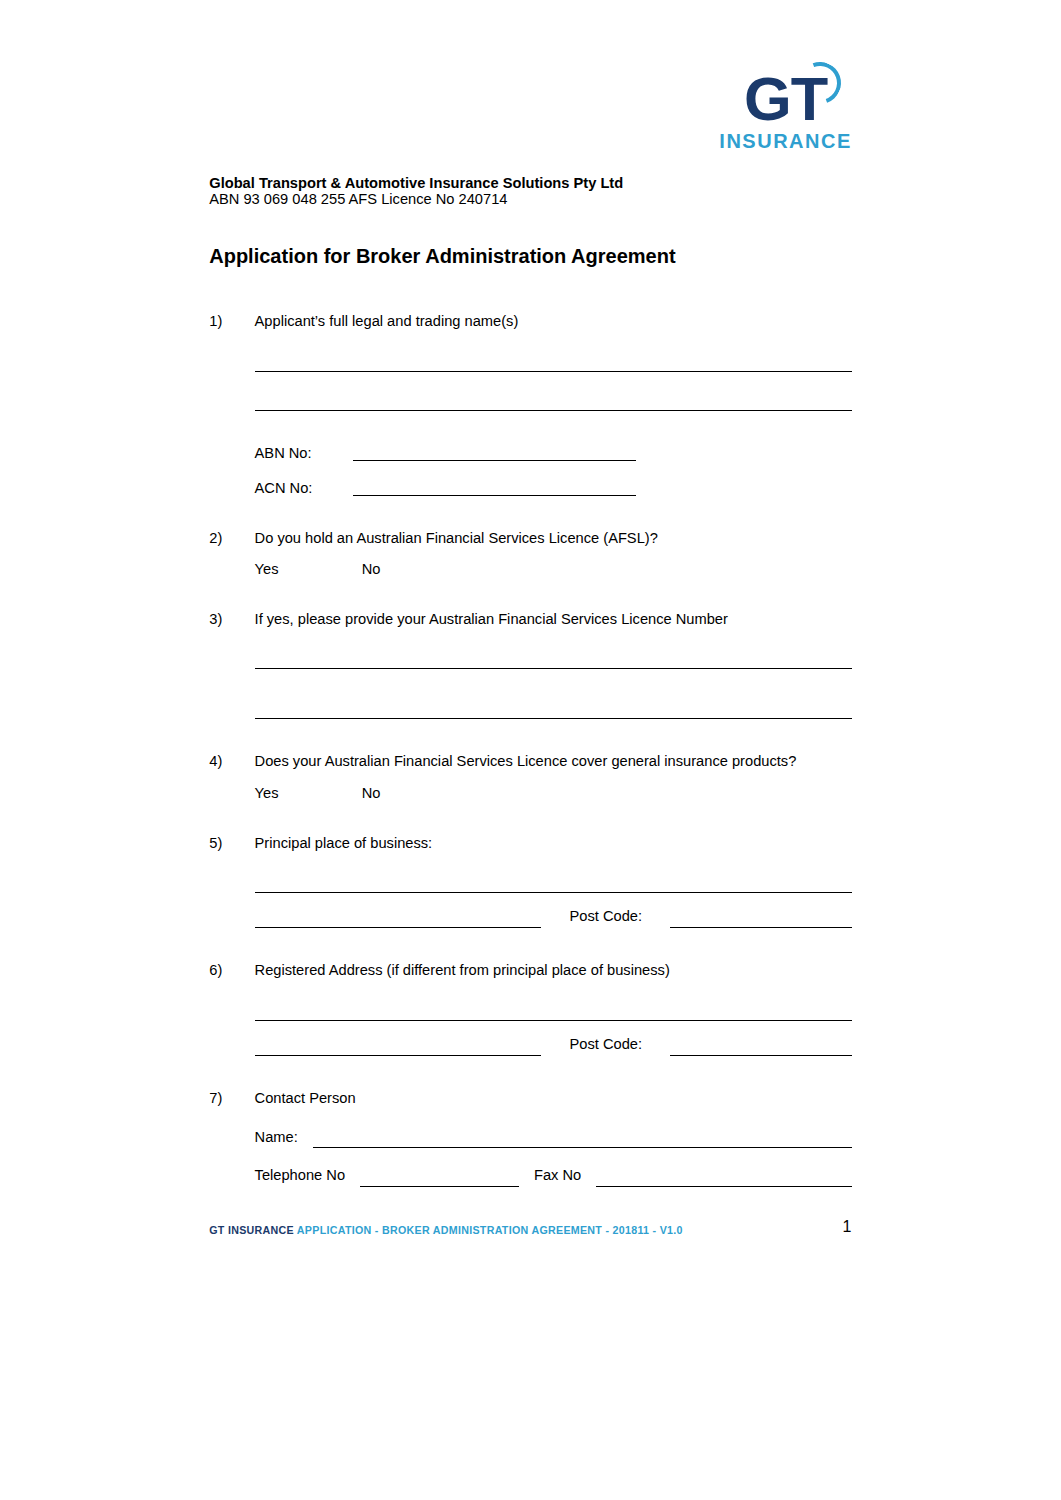GT
INSURANCE
Global Transport & Automotive Insurance Solutions Pty Ltd
ABN 93 069 048 255 AFS Licence No 240714
Application for Broker Administration Agreement
Applicant’s full legal and trading name(s)
ABN No:
ACN No:
Do you hold an Australian Financial Services Licence (AFSL)?
Yes No
If yes, please provide your Australian Financial Services Licence Number
Does your Australian Financial Services Licence cover general insurance products?
Yes No
Principal place of business:
Post Code:
Registered Address (if different from principal place of business)
Post Code:
Contact Person
Name:
Telephone No Fax No
GT INSURANCE APPLICATION - BROKER ADMINISTRATION AGREEMENT - 201811 - V1.0
1